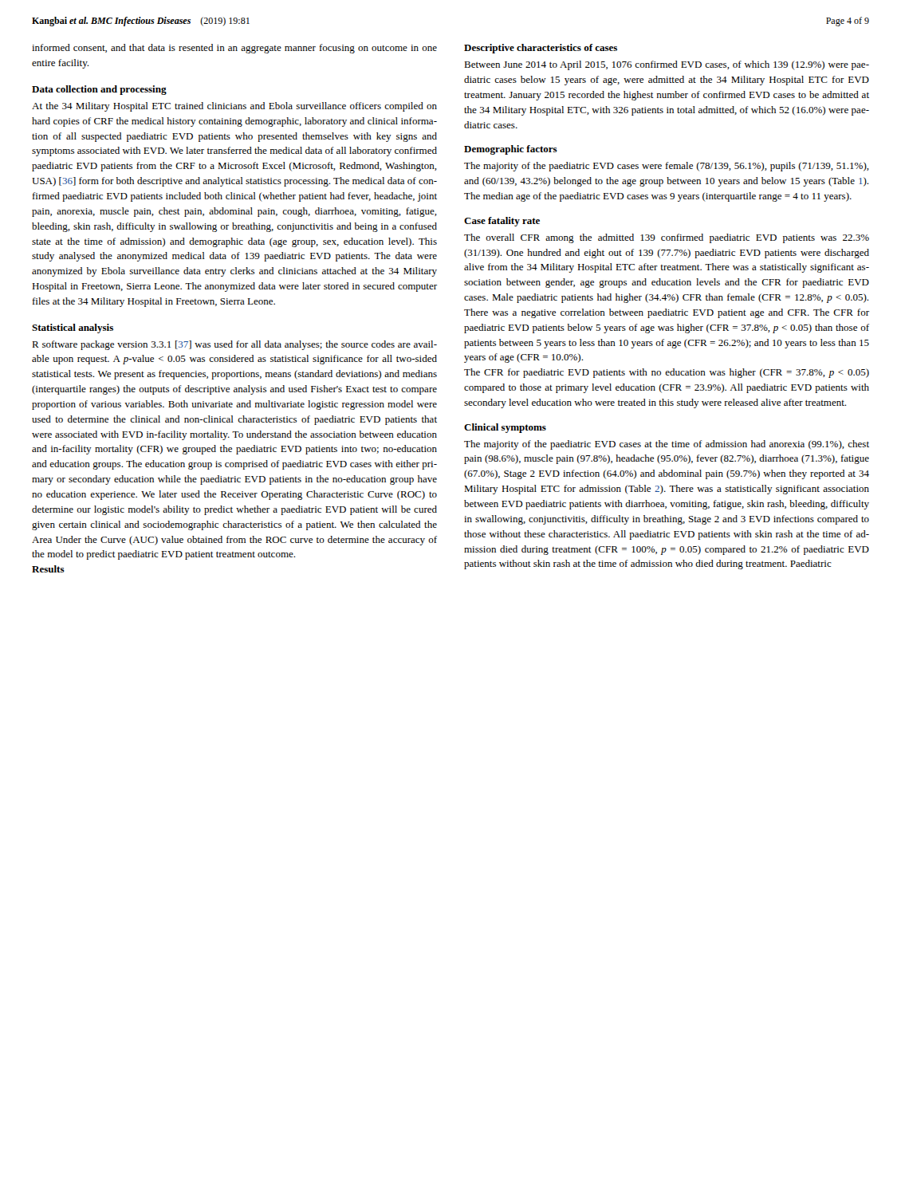Kangbai et al. BMC Infectious Diseases (2019) 19:81
Page 4 of 9
informed consent, and that data is resented in an aggregate manner focusing on outcome in one entire facility.
Data collection and processing
At the 34 Military Hospital ETC trained clinicians and Ebola surveillance officers compiled on hard copies of CRF the medical history containing demographic, laboratory and clinical information of all suspected paediatric EVD patients who presented themselves with key signs and symptoms associated with EVD. We later transferred the medical data of all laboratory confirmed paediatric EVD patients from the CRF to a Microsoft Excel (Microsoft, Redmond, Washington, USA) [36] form for both descriptive and analytical statistics processing. The medical data of confirmed paediatric EVD patients included both clinical (whether patient had fever, headache, joint pain, anorexia, muscle pain, chest pain, abdominal pain, cough, diarrhoea, vomiting, fatigue, bleeding, skin rash, difficulty in swallowing or breathing, conjunctivitis and being in a confused state at the time of admission) and demographic data (age group, sex, education level). This study analysed the anonymized medical data of 139 paediatric EVD patients. The data were anonymized by Ebola surveillance data entry clerks and clinicians attached at the 34 Military Hospital in Freetown, Sierra Leone. The anonymized data were later stored in secured computer files at the 34 Military Hospital in Freetown, Sierra Leone.
Statistical analysis
R software package version 3.3.1 [37] was used for all data analyses; the source codes are available upon request. A p-value < 0.05 was considered as statistical significance for all two-sided statistical tests. We present as frequencies, proportions, means (standard deviations) and medians (interquartile ranges) the outputs of descriptive analysis and used Fisher's Exact test to compare proportion of various variables. Both univariate and multivariate logistic regression model were used to determine the clinical and non-clinical characteristics of paediatric EVD patients that were associated with EVD in-facility mortality. To understand the association between education and in-facility mortality (CFR) we grouped the paediatric EVD patients into two; no-education and education groups. The education group is comprised of paediatric EVD cases with either primary or secondary education while the paediatric EVD patients in the no-education group have no education experience. We later used the Receiver Operating Characteristic Curve (ROC) to determine our logistic model's ability to predict whether a paediatric EVD patient will be cured given certain clinical and sociodemographic characteristics of a patient. We then calculated the Area Under the Curve (AUC) value obtained from the ROC curve to determine the accuracy of the model to predict paediatric EVD patient treatment outcome.
Results
Descriptive characteristics of cases
Between June 2014 to April 2015, 1076 confirmed EVD cases, of which 139 (12.9%) were paediatric cases below 15 years of age, were admitted at the 34 Military Hospital ETC for EVD treatment. January 2015 recorded the highest number of confirmed EVD cases to be admitted at the 34 Military Hospital ETC, with 326 patients in total admitted, of which 52 (16.0%) were paediatric cases.
Demographic factors
The majority of the paediatric EVD cases were female (78/139, 56.1%), pupils (71/139, 51.1%), and (60/139, 43.2%) belonged to the age group between 10 years and below 15 years (Table 1). The median age of the paediatric EVD cases was 9 years (interquartile range = 4 to 11 years).
Case fatality rate
The overall CFR among the admitted 139 confirmed paediatric EVD patients was 22.3% (31/139). One hundred and eight out of 139 (77.7%) paediatric EVD patients were discharged alive from the 34 Military Hospital ETC after treatment. There was a statistically significant association between gender, age groups and education levels and the CFR for paediatric EVD cases. Male paediatric patients had higher (34.4%) CFR than female (CFR = 12.8%, p < 0.05). There was a negative correlation between paediatric EVD patient age and CFR. The CFR for paediatric EVD patients below 5 years of age was higher (CFR = 37.8%, p < 0.05) than those of patients between 5 years to less than 10 years of age (CFR = 26.2%); and 10 years to less than 15 years of age (CFR = 10.0%).
The CFR for paediatric EVD patients with no education was higher (CFR = 37.8%, p < 0.05) compared to those at primary level education (CFR = 23.9%). All paediatric EVD patients with secondary level education who were treated in this study were released alive after treatment.
Clinical symptoms
The majority of the paediatric EVD cases at the time of admission had anorexia (99.1%), chest pain (98.6%), muscle pain (97.8%), headache (95.0%), fever (82.7%), diarrhoea (71.3%), fatigue (67.0%), Stage 2 EVD infection (64.0%) and abdominal pain (59.7%) when they reported at 34 Military Hospital ETC for admission (Table 2). There was a statistically significant association between EVD paediatric patients with diarrhoea, vomiting, fatigue, skin rash, bleeding, difficulty in swallowing, conjunctivitis, difficulty in breathing, Stage 2 and 3 EVD infections compared to those without these characteristics. All paediatric EVD patients with skin rash at the time of admission died during treatment (CFR = 100%, p = 0.05) compared to 21.2% of paediatric EVD patients without skin rash at the time of admission who died during treatment. Paediatric